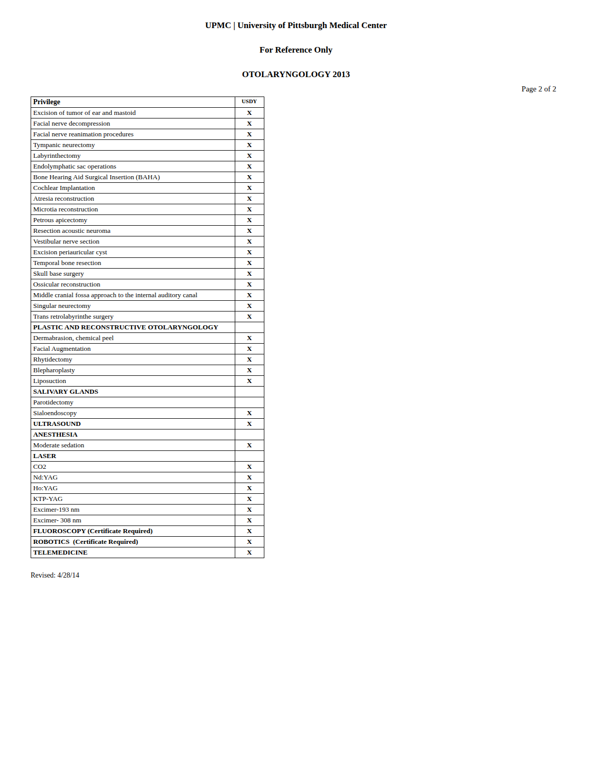UPMC | University of Pittsburgh Medical Center
For Reference Only
OTOLARYNGOLOGY 2013
Page 2 of 2
| Privilege | USDY |
| --- | --- |
| Excision of tumor of ear and mastoid | X |
| Facial nerve decompression | X |
| Facial nerve reanimation procedures | X |
| Tympanic neurectomy | X |
| Labyrinthectomy | X |
| Endolymphatic sac operations | X |
| Bone Hearing Aid Surgical Insertion (BAHA) | X |
| Cochlear Implantation | X |
| Atresia reconstruction | X |
| Microtia reconstruction | X |
| Petrous apicectomy | X |
| Resection acoustic neuroma | X |
| Vestibular nerve section | X |
| Excision periauricular cyst | X |
| Temporal bone resection | X |
| Skull base surgery | X |
| Ossicular reconstruction | X |
| Middle cranial fossa approach to the internal auditory canal | X |
| Singular neurectomy | X |
| Trans retrolabyrinthe surgery | X |
| PLASTIC AND RECONSTRUCTIVE OTOLARYNGOLOGY | |
| Dermabrasion, chemical peel | X |
| Facial Augmentation | X |
| Rhytidectomy | X |
| Blepharoplasty | X |
| Liposuction | X |
| SALIVARY GLANDS | |
| Parotidectomy | |
| Sialoendoscopy | X |
| ULTRASOUND | X |
| ANESTHESIA | |
| Moderate sedation | X |
| LASER | |
| CO2 | X |
| Nd:YAG | X |
| Ho:YAG | X |
| KTP-YAG | X |
| Excimer-193 nm | X |
| Excimer- 308 nm | X |
| FLUOROSCOPY (Certificate Required) | X |
| ROBOTICS (Certificate Required) | X |
| TELEMEDICINE | X |
Revised: 4/28/14